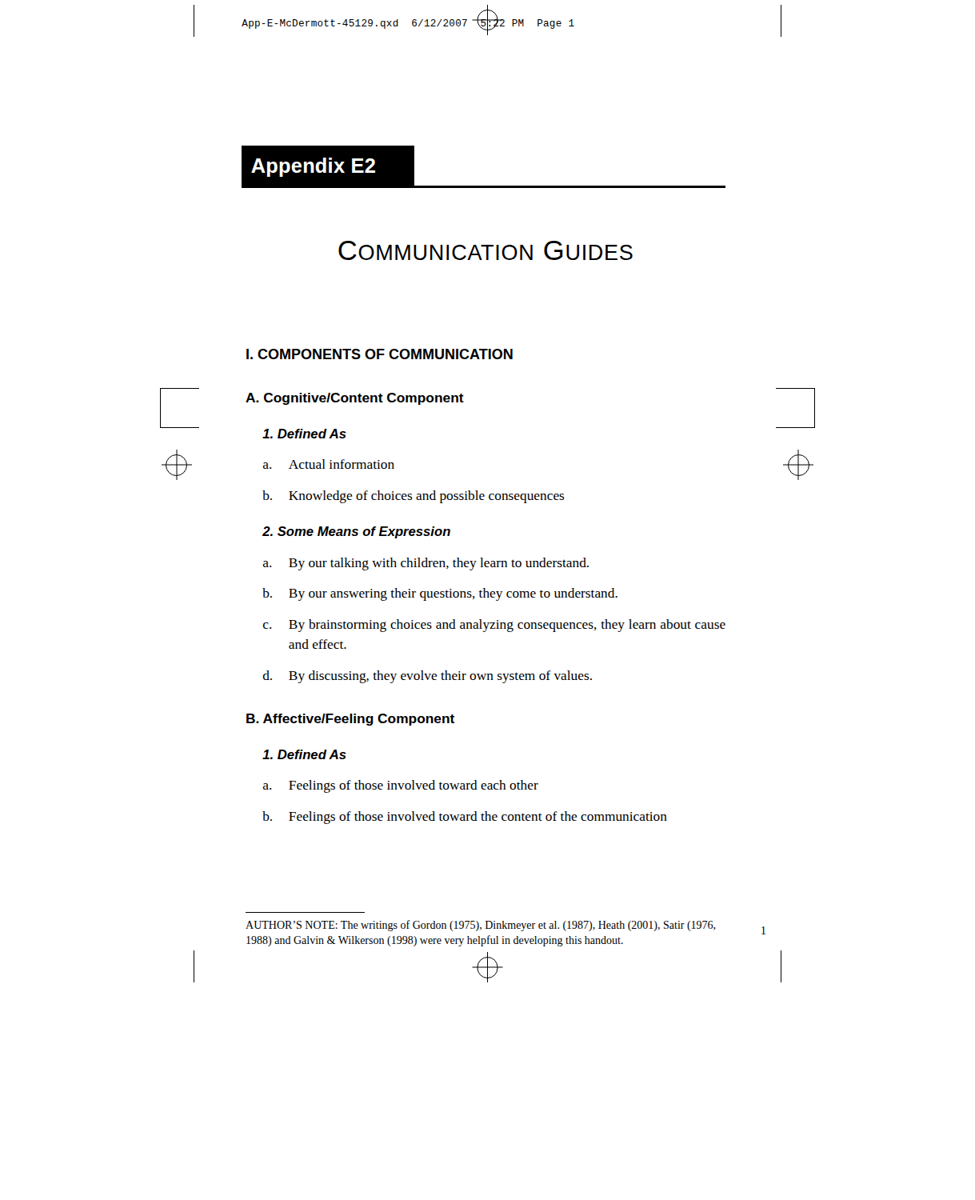App-E-McDermott-45129.qxd 6/12/2007 5:22 PM Page 1
Appendix E2
COMMUNICATION GUIDES
I. COMPONENTS OF COMMUNICATION
A. Cognitive/Content Component
1. Defined As
a. Actual information
b. Knowledge of choices and possible consequences
2. Some Means of Expression
a. By our talking with children, they learn to understand.
b. By our answering their questions, they come to understand.
c. By brainstorming choices and analyzing consequences, they learn about cause and effect.
d. By discussing, they evolve their own system of values.
B. Affective/Feeling Component
1. Defined As
a. Feelings of those involved toward each other
b. Feelings of those involved toward the content of the communication
AUTHOR’S NOTE: The writings of Gordon (1975), Dinkmeyer et al. (1987), Heath (2001), Satir (1976, 1988) and Galvin & Wilkerson (1998) were very helpful in developing this handout.
1